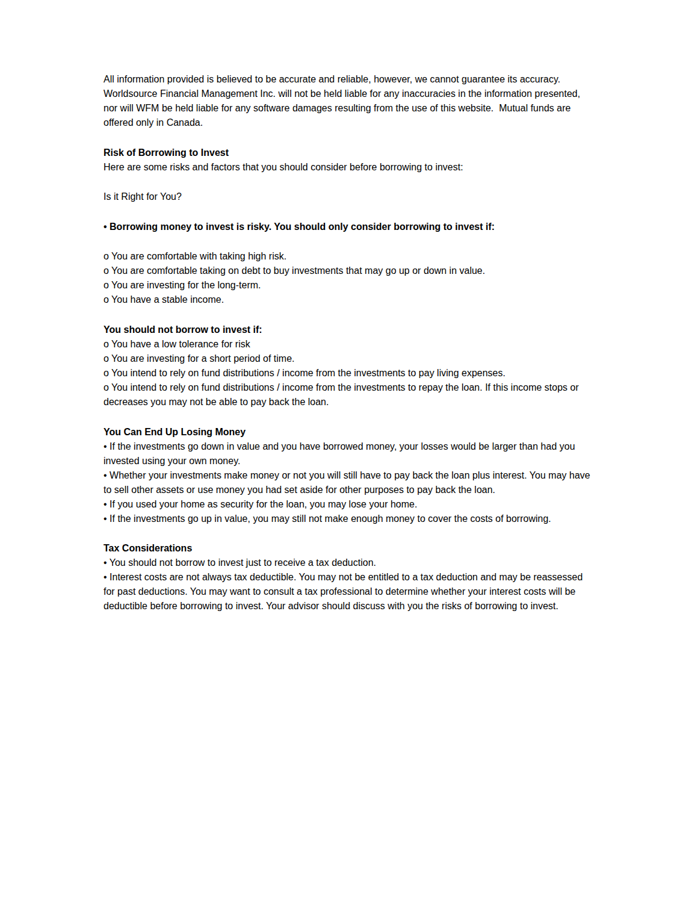All information provided is believed to be accurate and reliable, however, we cannot guarantee its accuracy. Worldsource Financial Management Inc. will not be held liable for any inaccuracies in the information presented, nor will WFM be held liable for any software damages resulting from the use of this website. Mutual funds are offered only in Canada.
Risk of Borrowing to Invest
Here are some risks and factors that you should consider before borrowing to invest:
Is it Right for You?
• Borrowing money to invest is risky. You should only consider borrowing to invest if:
o You are comfortable with taking high risk.
o You are comfortable taking on debt to buy investments that may go up or down in value.
o You are investing for the long-term.
o You have a stable income.
You should not borrow to invest if:
o You have a low tolerance for risk
o You are investing for a short period of time.
o You intend to rely on fund distributions / income from the investments to pay living expenses.
o You intend to rely on fund distributions / income from the investments to repay the loan. If this income stops or decreases you may not be able to pay back the loan.
You Can End Up Losing Money
• If the investments go down in value and you have borrowed money, your losses would be larger than had you invested using your own money.
• Whether your investments make money or not you will still have to pay back the loan plus interest. You may have to sell other assets or use money you had set aside for other purposes to pay back the loan.
• If you used your home as security for the loan, you may lose your home.
• If the investments go up in value, you may still not make enough money to cover the costs of borrowing.
Tax Considerations
• You should not borrow to invest just to receive a tax deduction.
• Interest costs are not always tax deductible. You may not be entitled to a tax deduction and may be reassessed for past deductions. You may want to consult a tax professional to determine whether your interest costs will be deductible before borrowing to invest. Your advisor should discuss with you the risks of borrowing to invest.